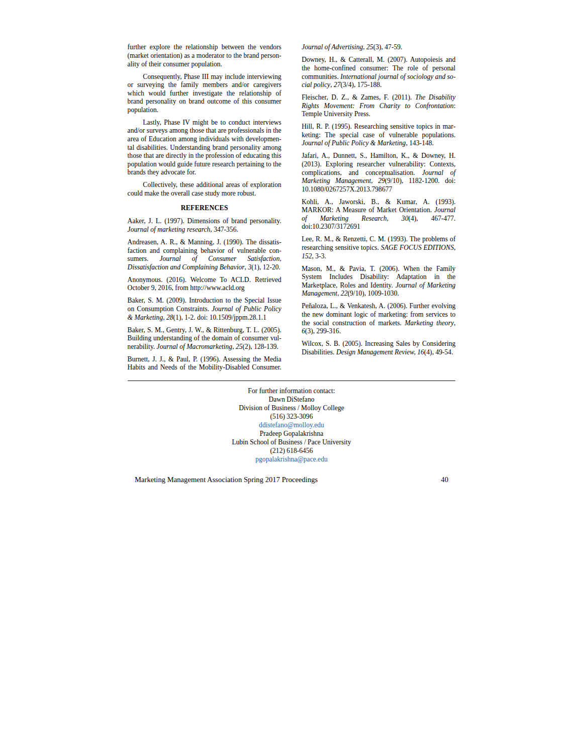further explore the relationship between the vendors (market orientation) as a moderator to the brand personality of their consumer population.
Consequently, Phase III may include interviewing or surveying the family members and/or caregivers which would further investigate the relationship of brand personality on brand outcome of this consumer population.
Lastly, Phase IV might be to conduct interviews and/or surveys among those that are professionals in the area of Education among individuals with developmental disabilities. Understanding brand personality among those that are directly in the profession of educating this population would guide future research pertaining to the brands they advocate for.
Collectively, these additional areas of exploration could make the overall case study more robust.
REFERENCES
Aaker, J. L. (1997). Dimensions of brand personality. Journal of marketing research, 347-356.
Andreasen, A. R., & Manning, J. (1990). The dissatisfaction and complaining behavior of vulnerable consumers. Journal of Consumer Satisfaction, Dissatisfaction and Complaining Behavior, 3(1), 12-20.
Anonymous. (2016). Welcome To ACLD. Retrieved October 9, 2016, from http://www.acld.org
Baker, S. M. (2009). Introduction to the Special Issue on Consumption Constraints. Journal of Public Policy & Marketing, 28(1), 1-2. doi: 10.1509/jppm.28.1.1
Baker, S. M., Gentry, J. W., & Rittenburg, T. L. (2005). Building understanding of the domain of consumer vulnerability. Journal of Macromarketing, 25(2), 128-139.
Burnett, J. J., & Paul, P. (1996). Assessing the Media Habits and Needs of the Mobility-Disabled Consumer. Journal of Advertising, 25(3), 47-59.
Downey, H., & Catterall, M. (2007). Autopoiesis and the home-confined consumer: The role of personal communities. International journal of sociology and social policy, 27(3/4), 175-188.
Fleischer, D. Z., & Zames, F. (2011). The Disability Rights Movement: From Charity to Confrontation: Temple University Press.
Hill, R. P. (1995). Researching sensitive topics in marketing: The special case of vulnerable populations. Journal of Public Policy & Marketing, 143-148.
Jafari, A., Dunnett, S., Hamilton, K., & Downey, H. (2013). Exploring researcher vulnerability: Contexts, complications, and conceptualisation. Journal of Marketing Management, 29(9/10), 1182-1200. doi: 10.1080/0267257X.2013.798677
Kohli, A., Jaworski, B., & Kumar, A. (1993). MARKOR: A Measure of Market Orientation. Journal of Marketing Research, 30(4), 467-477. doi:10.2307/3172691
Lee, R. M., & Renzetti, C. M. (1993). The problems of researching sensitive topics. SAGE FOCUS EDITIONS, 152, 3-3.
Mason, M., & Pavia, T. (2006). When the Family System Includes Disability: Adaptation in the Marketplace, Roles and Identity. Journal of Marketing Management, 22(9/10), 1009-1030.
Peñaloza, L., & Venkatesh, A. (2006). Further evolving the new dominant logic of marketing: from services to the social construction of markets. Marketing theory, 6(3), 299-316.
Wilcox, S. B. (2005). Increasing Sales by Considering Disabilities. Design Management Review, 16(4), 49-54.
For further information contact:
Dawn DiStefano
Division of Business / Molloy College
(516) 323-3096
ddistefano@molloy.edu
Pradeep Gopalakrishna
Lubin School of Business / Pace University
(212) 618-6456
pgopalakrishna@pace.edu
Marketing Management Association Spring 2017 Proceedings 40